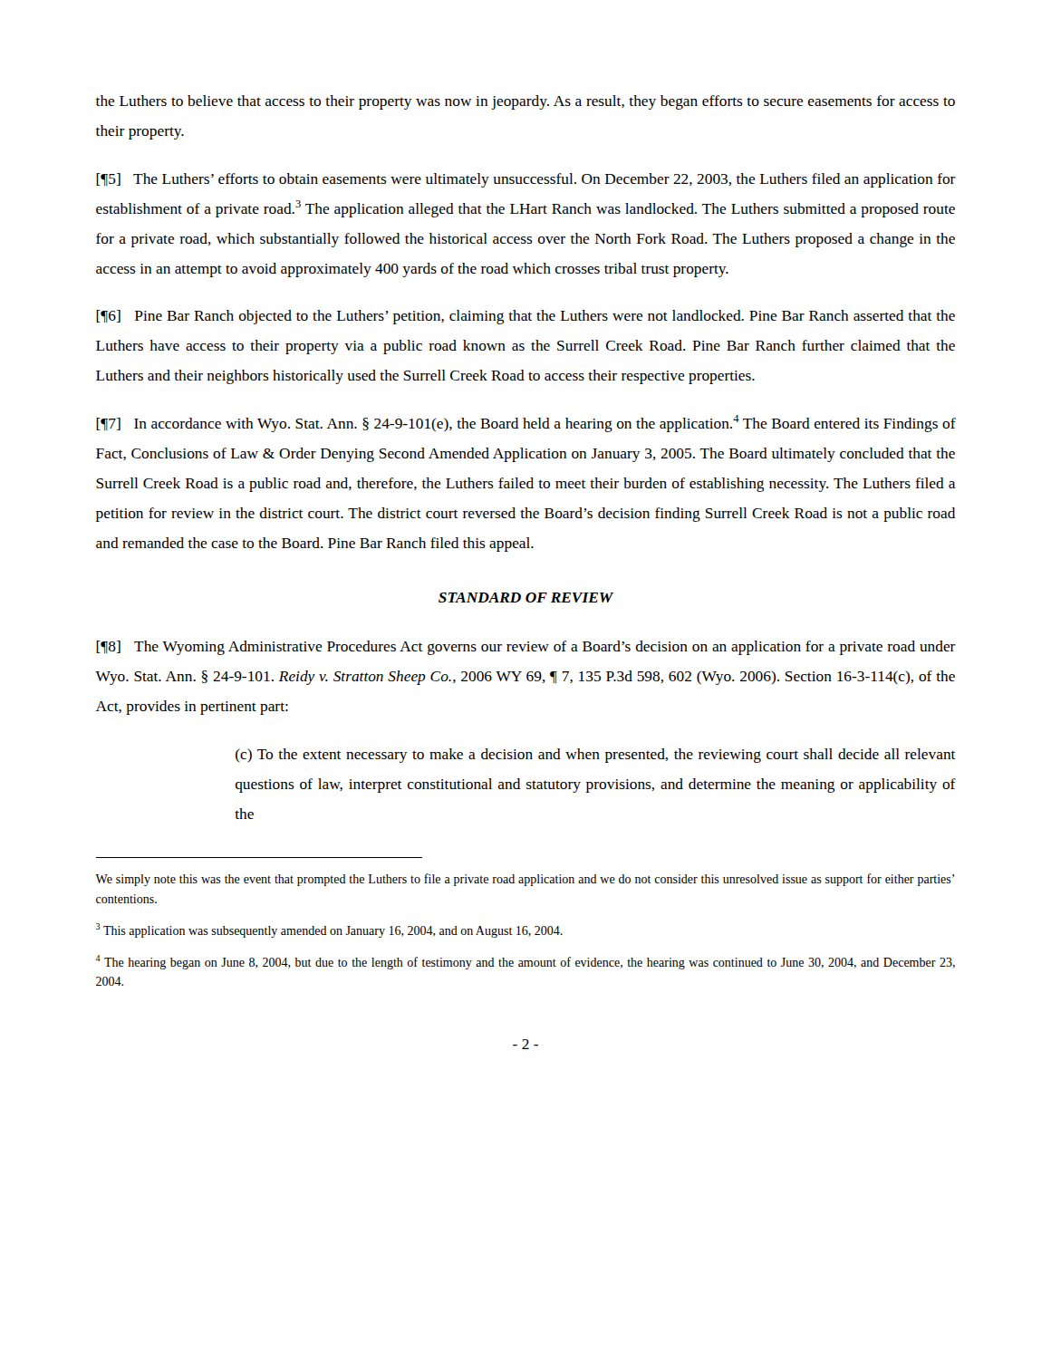the Luthers to believe that access to their property was now in jeopardy. As a result, they began efforts to secure easements for access to their property.
[¶5] The Luthers’ efforts to obtain easements were ultimately unsuccessful. On December 22, 2003, the Luthers filed an application for establishment of a private road.3 The application alleged that the LHart Ranch was landlocked. The Luthers submitted a proposed route for a private road, which substantially followed the historical access over the North Fork Road. The Luthers proposed a change in the access in an attempt to avoid approximately 400 yards of the road which crosses tribal trust property.
[¶6] Pine Bar Ranch objected to the Luthers’ petition, claiming that the Luthers were not landlocked. Pine Bar Ranch asserted that the Luthers have access to their property via a public road known as the Surrell Creek Road. Pine Bar Ranch further claimed that the Luthers and their neighbors historically used the Surrell Creek Road to access their respective properties.
[¶7] In accordance with Wyo. Stat. Ann. § 24-9-101(e), the Board held a hearing on the application.4 The Board entered its Findings of Fact, Conclusions of Law & Order Denying Second Amended Application on January 3, 2005. The Board ultimately concluded that the Surrell Creek Road is a public road and, therefore, the Luthers failed to meet their burden of establishing necessity. The Luthers filed a petition for review in the district court. The district court reversed the Board’s decision finding Surrell Creek Road is not a public road and remanded the case to the Board. Pine Bar Ranch filed this appeal.
STANDARD OF REVIEW
[¶8] The Wyoming Administrative Procedures Act governs our review of a Board’s decision on an application for a private road under Wyo. Stat. Ann. § 24-9-101. Reidy v. Stratton Sheep Co., 2006 WY 69, ¶ 7, 135 P.3d 598, 602 (Wyo. 2006). Section 16-3-114(c), of the Act, provides in pertinent part:
(c) To the extent necessary to make a decision and when presented, the reviewing court shall decide all relevant questions of law, interpret constitutional and statutory provisions, and determine the meaning or applicability of the
We simply note this was the event that prompted the Luthers to file a private road application and we do not consider this unresolved issue as support for either parties’ contentions.
3 This application was subsequently amended on January 16, 2004, and on August 16, 2004.
4 The hearing began on June 8, 2004, but due to the length of testimony and the amount of evidence, the hearing was continued to June 30, 2004, and December 23, 2004.
- 2 -